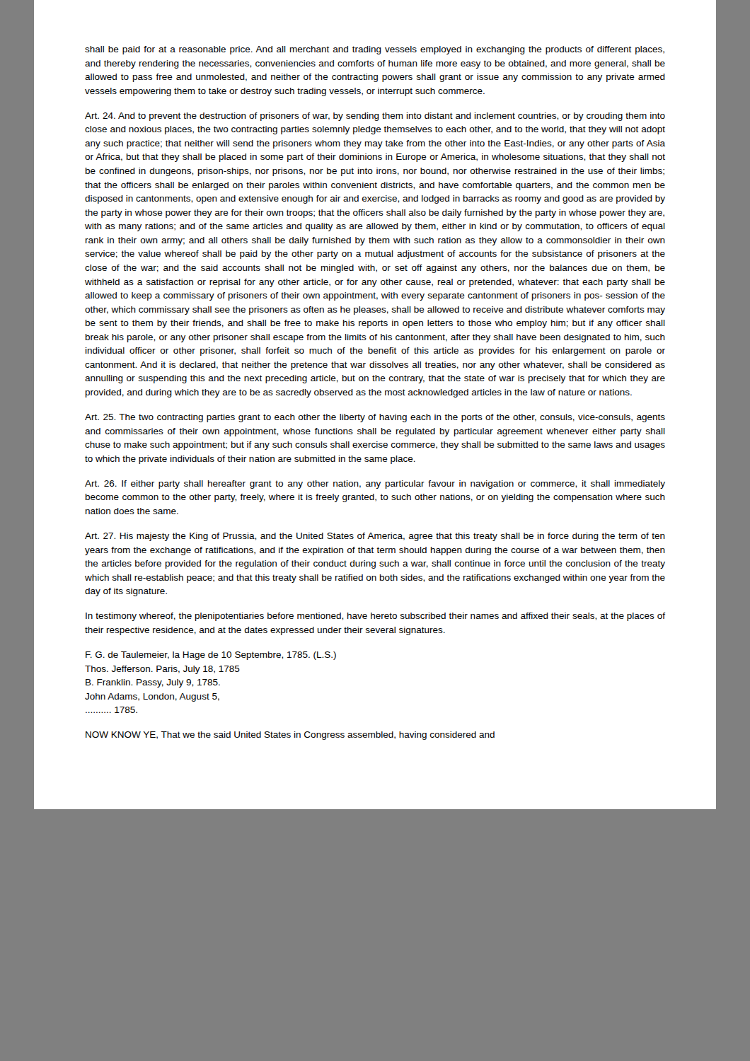shall be paid for at a reasonable price. And all merchant and trading vessels employed in exchanging the products of different places, and thereby rendering the necessaries, conveniencies and comforts of human life more easy to be obtained, and more general, shall be allowed to pass free and unmolested, and neither of the contracting powers shall grant or issue any commission to any private armed vessels empowering them to take or destroy such trading vessels, or interrupt such commerce.
Art. 24. And to prevent the destruction of prisoners of war, by sending them into distant and inclement countries, or by crouding them into close and noxious places, the two contracting parties solemnly pledge themselves to each other, and to the world, that they will not adopt any such practice; that neither will send the prisoners whom they may take from the other into the East-Indies, or any other parts of Asia or Africa, but that they shall be placed in some part of their dominions in Europe or America, in wholesome situations, that they shall not be confined in dungeons, prison-ships, nor prisons, nor be put into irons, nor bound, nor otherwise restrained in the use of their limbs; that the officers shall be enlarged on their paroles within convenient districts, and have comfortable quarters, and the common men be disposed in cantonments, open and extensive enough for air and exercise, and lodged in barracks as roomy and good as are provided by the party in whose power they are for their own troops; that the officers shall also be daily furnished by the party in whose power they are, with as many rations; and of the same articles and quality as are allowed by them, either in kind or by commutation, to officers of equal rank in their own army; and all others shall be daily furnished by them with such ration as they allow to a commonsoldier in their own service; the value whereof shall be paid by the other party on a mutual adjustment of accounts for the subsistance of prisoners at the close of the war; and the said accounts shall not be mingled with, or set off against any others, nor the balances due on them, be withheld as a satisfaction or reprisal for any other article, or for any other cause, real or pretended, whatever: that each party shall be allowed to keep a commissary of prisoners of their own appointment, with every separate cantonment of prisoners in pos- session of the other, which commissary shall see the prisoners as often as he pleases, shall be allowed to receive and distribute whatever comforts may be sent to them by their friends, and shall be free to make his reports in open letters to those who employ him; but if any officer shall break his parole, or any other prisoner shall escape from the limits of his cantonment, after they shall have been designated to him, such individual officer or other prisoner, shall forfeit so much of the benefit of this article as provides for his enlargement on parole or cantonment. And it is declared, that neither the pretence that war dissolves all treaties, nor any other whatever, shall be considered as annulling or suspending this and the next preceding article, but on the contrary, that the state of war is precisely that for which they are provided, and during which they are to be as sacredly observed as the most acknowledged articles in the law of nature or nations.
Art. 25. The two contracting parties grant to each other the liberty of having each in the ports of the other, consuls, vice-consuls, agents and commissaries of their own appointment, whose functions shall be regulated by particular agreement whenever either party shall chuse to make such appointment; but if any such consuls shall exercise commerce, they shall be submitted to the same laws and usages to which the private individuals of their nation are submitted in the same place.
Art. 26. If either party shall hereafter grant to any other nation, any particular favour in navigation or commerce, it shall immediately become common to the other party, freely, where it is freely granted, to such other nations, or on yielding the compensation where such nation does the same.
Art. 27. His majesty the King of Prussia, and the United States of America, agree that this treaty shall be in force during the term of ten years from the exchange of ratifications, and if the expiration of that term should happen during the course of a war between them, then the articles before provided for the regulation of their conduct during such a war, shall continue in force until the conclusion of the treaty which shall re-establish peace; and that this treaty shall be ratified on both sides, and the ratifications exchanged within one year from the day of its signature.
In testimony whereof, the plenipotentiaries before mentioned, have hereto subscribed their names and affixed their seals, at the places of their respective residence, and at the dates expressed under their several signatures.
F. G. de Taulemeier, la Hage de 10 Septembre, 1785. (L.S.)
Thos. Jefferson. Paris, July 18, 1785
B. Franklin. Passy, July 9, 1785.
John Adams, London, August 5,
.......... 1785.
NOW KNOW YE, That we the said United States in Congress assembled, having considered and